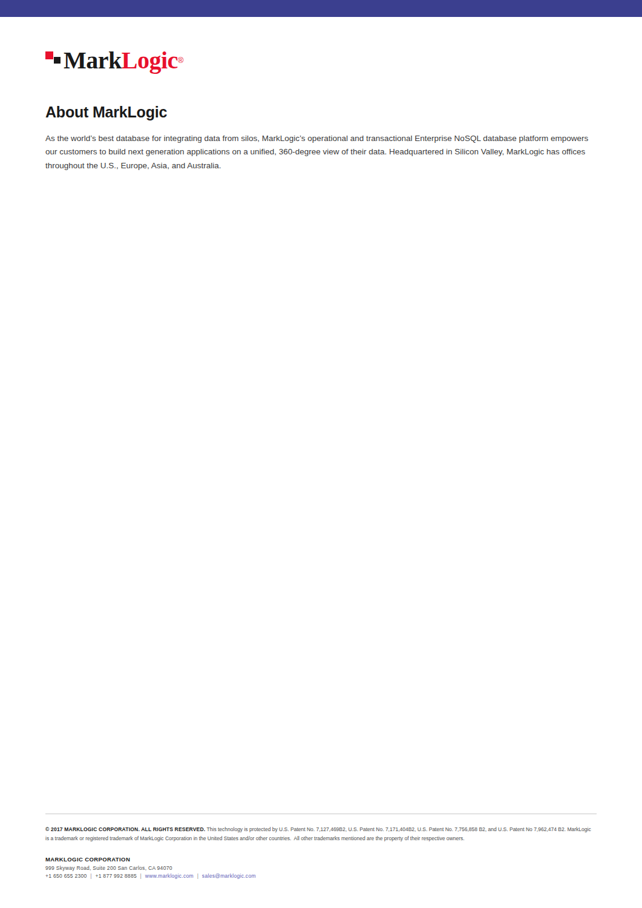Mark Logic®
About MarkLogic
As the world’s best database for integrating data from silos, MarkLogic’s operational and transactional Enterprise NoSQL database platform empowers our customers to build next generation applications on a unified, 360-degree view of their data. Headquartered in Silicon Valley, MarkLogic has offices throughout the U.S., Europe, Asia, and Australia.
© 2017 MARKLOGIC CORPORATION. ALL RIGHTS RESERVED. This technology is protected by U.S. Patent No. 7,127,469B2, U.S. Patent No. 7,171,404B2, U.S. Patent No. 7,756,858 B2, and U.S. Patent No 7,962,474 B2. MarkLogic is a trademark or registered trademark of MarkLogic Corporation in the United States and/or other countries. All other trademarks mentioned are the property of their respective owners.
MARKLOGIC CORPORATION
999 Skyway Road, Suite 200 San Carlos, CA 94070
+1 650 655 2300 | +1 877 992 8885 | www.marklogic.com | sales@marklogic.com